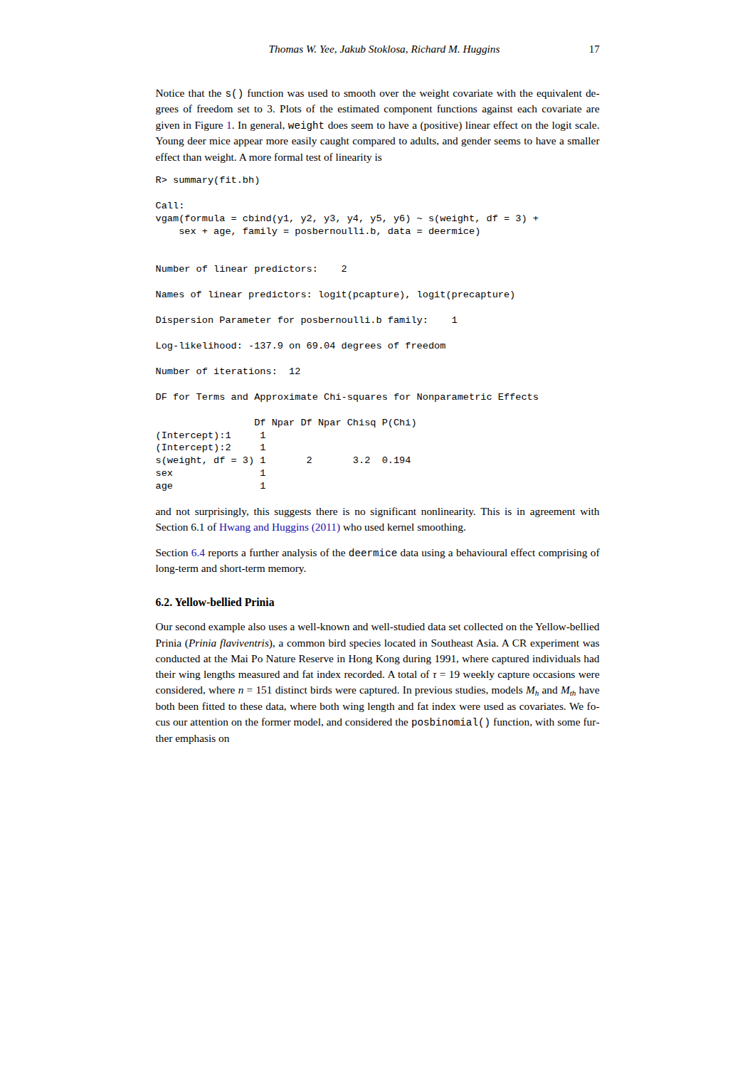Thomas W. Yee, Jakub Stoklosa, Richard M. Huggins 17
Notice that the s() function was used to smooth over the weight covariate with the equivalent degrees of freedom set to 3. Plots of the estimated component functions against each covariate are given in Figure 1. In general, weight does seem to have a (positive) linear effect on the logit scale. Young deer mice appear more easily caught compared to adults, and gender seems to have a smaller effect than weight. A more formal test of linearity is
R> summary(fit.bh)

Call:
vgam(formula = cbind(y1, y2, y3, y4, y5, y6) ~ s(weight, df = 3) +
    sex + age, family = posbernoulli.b, data = deermice)


Number of linear predictors:    2

Names of linear predictors: logit(pcapture), logit(precapture)

Dispersion Parameter for posbernoulli.b family:    1

Log-likelihood: -137.9 on 69.04 degrees of freedom

Number of iterations:  12

DF for Terms and Approximate Chi-squares for Nonparametric Effects

                 Df Npar Df Npar Chisq P(Chi)
(Intercept):1     1
(Intercept):2     1
s(weight, df = 3) 1       2       3.2  0.194
sex               1
age               1
and not surprisingly, this suggests there is no significant nonlinearity. This is in agreement with Section 6.1 of Hwang and Huggins (2011) who used kernel smoothing.
Section 6.4 reports a further analysis of the deermice data using a behavioural effect comprising of long-term and short-term memory.
6.2. Yellow-bellied Prinia
Our second example also uses a well-known and well-studied data set collected on the Yellow-bellied Prinia (Prinia flaviventris), a common bird species located in Southeast Asia. A CR experiment was conducted at the Mai Po Nature Reserve in Hong Kong during 1991, where captured individuals had their wing lengths measured and fat index recorded. A total of τ = 19 weekly capture occasions were considered, where n = 151 distinct birds were captured. In previous studies, models Mh and Mth have both been fitted to these data, where both wing length and fat index were used as covariates. We focus our attention on the former model, and considered the posbinomial() function, with some further emphasis on